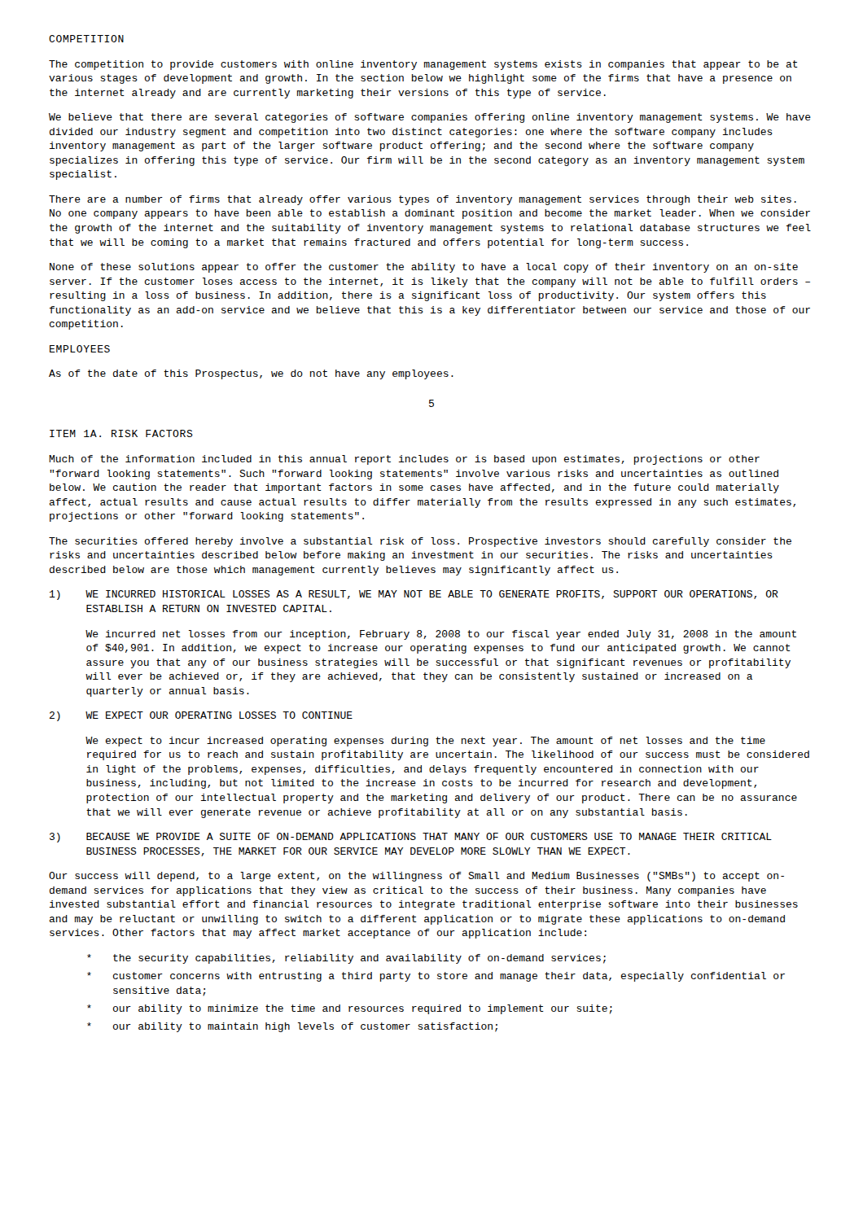COMPETITION
The competition to provide customers with online inventory management systems exists in companies that appear to be at various stages of development and growth. In the section below we highlight some of the firms that have a presence on the internet already and are currently marketing their versions of this type of service.
We believe that there are several categories of software companies offering online inventory management systems. We have divided our industry segment and competition into two distinct categories: one where the software company includes inventory management as part of the larger software product offering; and the second where the software company specializes in offering this type of service. Our firm will be in the second category as an inventory management system specialist.
There are a number of firms that already offer various types of inventory management services through their web sites. No one company appears to have been able to establish a dominant position and become the market leader. When we consider the growth of the internet and the suitability of inventory management systems to relational database structures we feel that we will be coming to a market that remains fractured and offers potential for long-term success.
None of these solutions appear to offer the customer the ability to have a local copy of their inventory on an on-site server. If the customer loses access to the internet, it is likely that the company will not be able to fulfill orders – resulting in a loss of business. In addition, there is a significant loss of productivity. Our system offers this functionality as an add-on service and we believe that this is a key differentiator between our service and those of our competition.
EMPLOYEES
As of the date of this Prospectus, we do not have any employees.
5
ITEM 1A. RISK FACTORS
Much of the information included in this annual report includes or is based upon estimates, projections or other "forward looking statements". Such "forward looking statements" involve various risks and uncertainties as outlined below. We caution the reader that important factors in some cases have affected, and in the future could materially affect, actual results and cause actual results to differ materially from the results expressed in any such estimates, projections or other "forward looking statements".
The securities offered hereby involve a substantial risk of loss. Prospective investors should carefully consider the risks and uncertainties described below before making an investment in our securities. The risks and uncertainties described below are those which management currently believes may significantly affect us.
WE INCURRED HISTORICAL LOSSES AS A RESULT, WE MAY NOT BE ABLE TO GENERATE PROFITS, SUPPORT OUR OPERATIONS, OR ESTABLISH A RETURN ON INVESTED CAPITAL.
We incurred net losses from our inception, February 8, 2008 to our fiscal year ended July 31, 2008 in the amount of $40,901. In addition, we expect to increase our operating expenses to fund our anticipated growth. We cannot assure you that any of our business strategies will be successful or that significant revenues or profitability will ever be achieved or, if they are achieved, that they can be consistently sustained or increased on a quarterly or annual basis.
WE EXPECT OUR OPERATING LOSSES TO CONTINUE
We expect to incur increased operating expenses during the next year. The amount of net losses and the time required for us to reach and sustain profitability are uncertain. The likelihood of our success must be considered in light of the problems, expenses, difficulties, and delays frequently encountered in connection with our business, including, but not limited to the increase in costs to be incurred for research and development, protection of our intellectual property and the marketing and delivery of our product. There can be no assurance that we will ever generate revenue or achieve profitability at all or on any substantial basis.
BECAUSE WE PROVIDE A SUITE OF ON-DEMAND APPLICATIONS THAT MANY OF OUR CUSTOMERS USE TO MANAGE THEIR CRITICAL BUSINESS PROCESSES, THE MARKET FOR OUR SERVICE MAY DEVELOP MORE SLOWLY THAN WE EXPECT.
Our success will depend, to a large extent, on the willingness of Small and Medium Businesses ("SMBs") to accept on-demand services for applications that they view as critical to the success of their business. Many companies have invested substantial effort and financial resources to integrate traditional enterprise software into their businesses and may be reluctant or unwilling to switch to a different application or to migrate these applications to on-demand services. Other factors that may affect market acceptance of our application include:
the security capabilities, reliability and availability of on-demand services;
customer concerns with entrusting a third party to store and manage their data, especially confidential or sensitive data;
our ability to minimize the time and resources required to implement our suite;
our ability to maintain high levels of customer satisfaction;